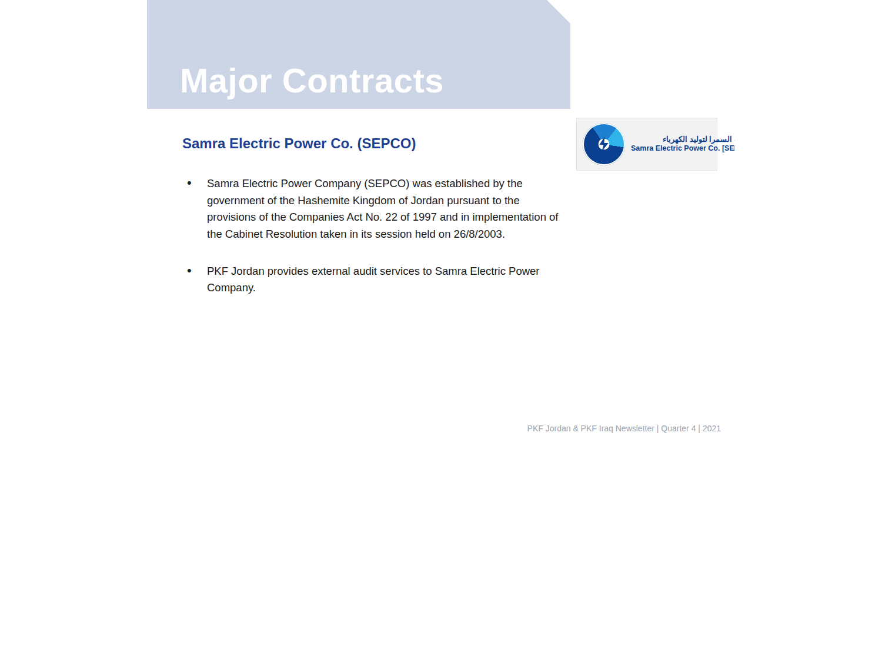Major Contracts
شركة السمرا لتوليد الكهرباء Samra Electric Power Co. [SEPCO]
Samra Electric Power Co. (SEPCO)
Samra Electric Power Company (SEPCO) was established by the government of the Hashemite Kingdom of Jordan pursuant to the provisions of the Companies Act No. 22 of 1997 and in implementation of the Cabinet Resolution taken in its session held on 26/8/2003.
PKF Jordan provides external audit services to Samra Electric Power Company.
PKF Jordan & PKF Iraq Newsletter | Quarter 4 | 2021